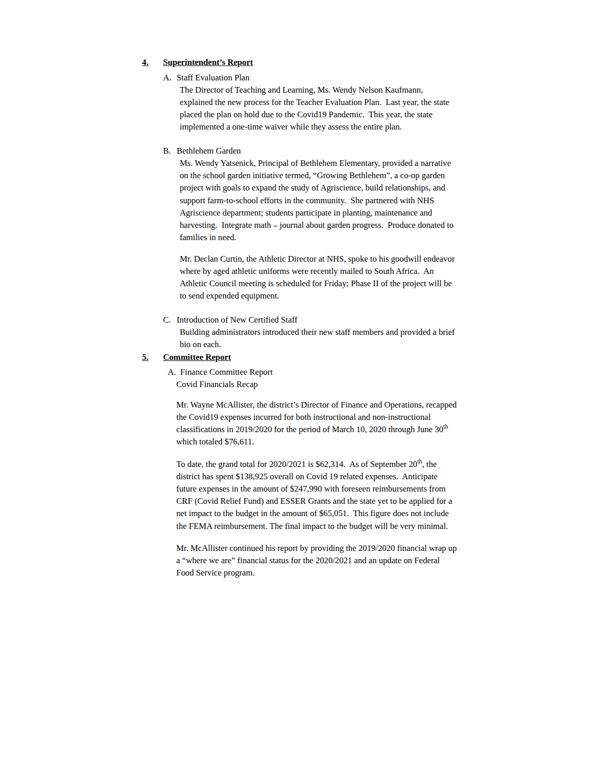4.
Superintendent’s Report
A.
Staff Evaluation Plan
The Director of Teaching and Learning, Ms. Wendy Nelson Kaufmann, explained the new process for the Teacher Evaluation Plan. Last year, the state placed the plan on hold due to the Covid19 Pandemic. This year, the state implemented a one-time waiver while they assess the entire plan.
B.
Bethlehem Garden
Ms. Wendy Yatsenick, Principal of Bethlehem Elementary, provided a narrative on the school garden initiative termed, “Growing Bethlehem”, a co-op garden project with goals to expand the study of Agriscience, build relationships, and support farm-to-school efforts in the community. She partnered with NHS Agriscience department; students participate in planting, maintenance and harvesting. Integrate math – journal about garden progress. Produce donated to families in need.
Mr. Declan Curtin, the Athletic Director at NHS, spoke to his goodwill endeavor where by aged athletic uniforms were recently mailed to South Africa. An Athletic Council meeting is scheduled for Friday; Phase II of the project will be to send expended equipment.
C.
Introduction of New Certified Staff
Building administrators introduced their new staff members and provided a brief bio on each.
5.
Committee Report
A. Finance Committee Report
Covid Financials Recap
Mr. Wayne McAllister, the district’s Director of Finance and Operations, recapped the Covid19 expenses incurred for both instructional and non-instructional classifications in 2019/2020 for the period of March 10, 2020 through June 30th which totaled $76,611.
To date, the grand total for 2020/2021 is $62,314. As of September 20th, the district has spent $138,925 overall on Covid 19 related expenses. Anticipate future expenses in the amount of $247,990 with foreseen reimbursements from CRF (Covid Relief Fund) and ESSER Grants and the state yet to be applied for a net impact to the budget in the amount of $65,051. This figure does not include the FEMA reimbursement. The final impact to the budget will be very minimal.
Mr. McAllister continued his report by providing the 2019/2020 financial wrap up a “where we are” financial status for the 2020/2021 and an update on Federal Food Service program.